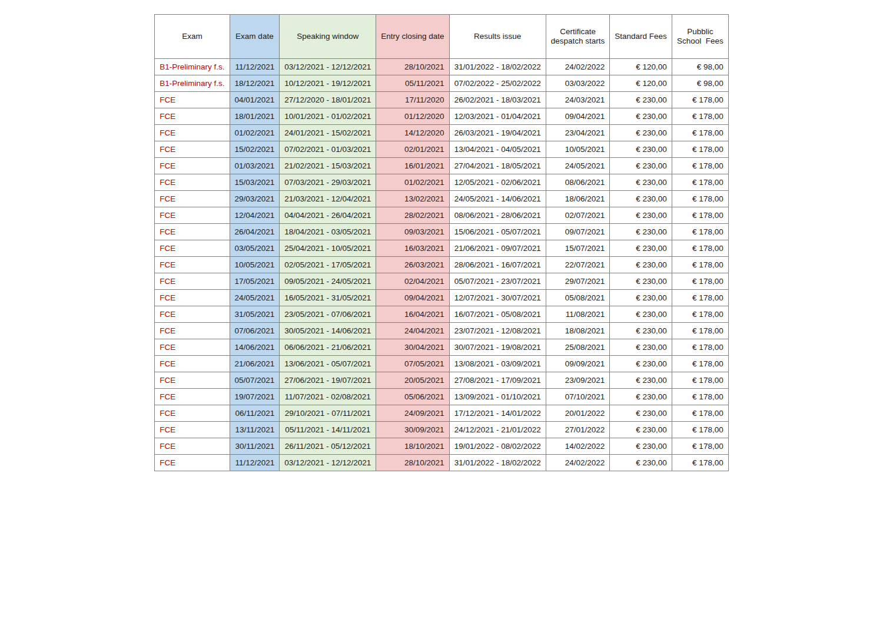| Exam | Exam date | Speaking window | Entry closing date | Results issue | Certificate despatch starts | Standard Fees | Pubblic School Fees |
| --- | --- | --- | --- | --- | --- | --- | --- |
| B1-Preliminary f.s. | 11/12/2021 | 03/12/2021 - 12/12/2021 | 28/10/2021 | 31/01/2022 - 18/02/2022 | 24/02/2022 | € 120,00 | € 98,00 |
| B1-Preliminary f.s. | 18/12/2021 | 10/12/2021 - 19/12/2021 | 05/11/2021 | 07/02/2022 - 25/02/2022 | 03/03/2022 | € 120,00 | € 98,00 |
| FCE | 04/01/2021 | 27/12/2020 - 18/01/2021 | 17/11/2020 | 26/02/2021 - 18/03/2021 | 24/03/2021 | € 230,00 | € 178,00 |
| FCE | 18/01/2021 | 10/01/2021 - 01/02/2021 | 01/12/2020 | 12/03/2021 - 01/04/2021 | 09/04/2021 | € 230,00 | € 178,00 |
| FCE | 01/02/2021 | 24/01/2021 - 15/02/2021 | 14/12/2020 | 26/03/2021 - 19/04/2021 | 23/04/2021 | € 230,00 | € 178,00 |
| FCE | 15/02/2021 | 07/02/2021 - 01/03/2021 | 02/01/2021 | 13/04/2021 - 04/05/2021 | 10/05/2021 | € 230,00 | € 178,00 |
| FCE | 01/03/2021 | 21/02/2021 - 15/03/2021 | 16/01/2021 | 27/04/2021 - 18/05/2021 | 24/05/2021 | € 230,00 | € 178,00 |
| FCE | 15/03/2021 | 07/03/2021 - 29/03/2021 | 01/02/2021 | 12/05/2021 - 02/06/2021 | 08/06/2021 | € 230,00 | € 178,00 |
| FCE | 29/03/2021 | 21/03/2021 - 12/04/2021 | 13/02/2021 | 24/05/2021 - 14/06/2021 | 18/06/2021 | € 230,00 | € 178,00 |
| FCE | 12/04/2021 | 04/04/2021 - 26/04/2021 | 28/02/2021 | 08/06/2021 - 28/06/2021 | 02/07/2021 | € 230,00 | € 178,00 |
| FCE | 26/04/2021 | 18/04/2021 - 03/05/2021 | 09/03/2021 | 15/06/2021 - 05/07/2021 | 09/07/2021 | € 230,00 | € 178,00 |
| FCE | 03/05/2021 | 25/04/2021 - 10/05/2021 | 16/03/2021 | 21/06/2021 - 09/07/2021 | 15/07/2021 | € 230,00 | € 178,00 |
| FCE | 10/05/2021 | 02/05/2021 - 17/05/2021 | 26/03/2021 | 28/06/2021 - 16/07/2021 | 22/07/2021 | € 230,00 | € 178,00 |
| FCE | 17/05/2021 | 09/05/2021 - 24/05/2021 | 02/04/2021 | 05/07/2021 - 23/07/2021 | 29/07/2021 | € 230,00 | € 178,00 |
| FCE | 24/05/2021 | 16/05/2021 - 31/05/2021 | 09/04/2021 | 12/07/2021 - 30/07/2021 | 05/08/2021 | € 230,00 | € 178,00 |
| FCE | 31/05/2021 | 23/05/2021 - 07/06/2021 | 16/04/2021 | 16/07/2021 - 05/08/2021 | 11/08/2021 | € 230,00 | € 178,00 |
| FCE | 07/06/2021 | 30/05/2021 - 14/06/2021 | 24/04/2021 | 23/07/2021 - 12/08/2021 | 18/08/2021 | € 230,00 | € 178,00 |
| FCE | 14/06/2021 | 06/06/2021 - 21/06/2021 | 30/04/2021 | 30/07/2021 - 19/08/2021 | 25/08/2021 | € 230,00 | € 178,00 |
| FCE | 21/06/2021 | 13/06/2021 - 05/07/2021 | 07/05/2021 | 13/08/2021 - 03/09/2021 | 09/09/2021 | € 230,00 | € 178,00 |
| FCE | 05/07/2021 | 27/06/2021 - 19/07/2021 | 20/05/2021 | 27/08/2021 - 17/09/2021 | 23/09/2021 | € 230,00 | € 178,00 |
| FCE | 19/07/2021 | 11/07/2021 - 02/08/2021 | 05/06/2021 | 13/09/2021 - 01/10/2021 | 07/10/2021 | € 230,00 | € 178,00 |
| FCE | 06/11/2021 | 29/10/2021 - 07/11/2021 | 24/09/2021 | 17/12/2021 - 14/01/2022 | 20/01/2022 | € 230,00 | € 178,00 |
| FCE | 13/11/2021 | 05/11/2021 - 14/11/2021 | 30/09/2021 | 24/12/2021 - 21/01/2022 | 27/01/2022 | € 230,00 | € 178,00 |
| FCE | 30/11/2021 | 26/11/2021 - 05/12/2021 | 18/10/2021 | 19/01/2022 - 08/02/2022 | 14/02/2022 | € 230,00 | € 178,00 |
| FCE | 11/12/2021 | 03/12/2021 - 12/12/2021 | 28/10/2021 | 31/01/2022 - 18/02/2022 | 24/02/2022 | € 230,00 | € 178,00 |